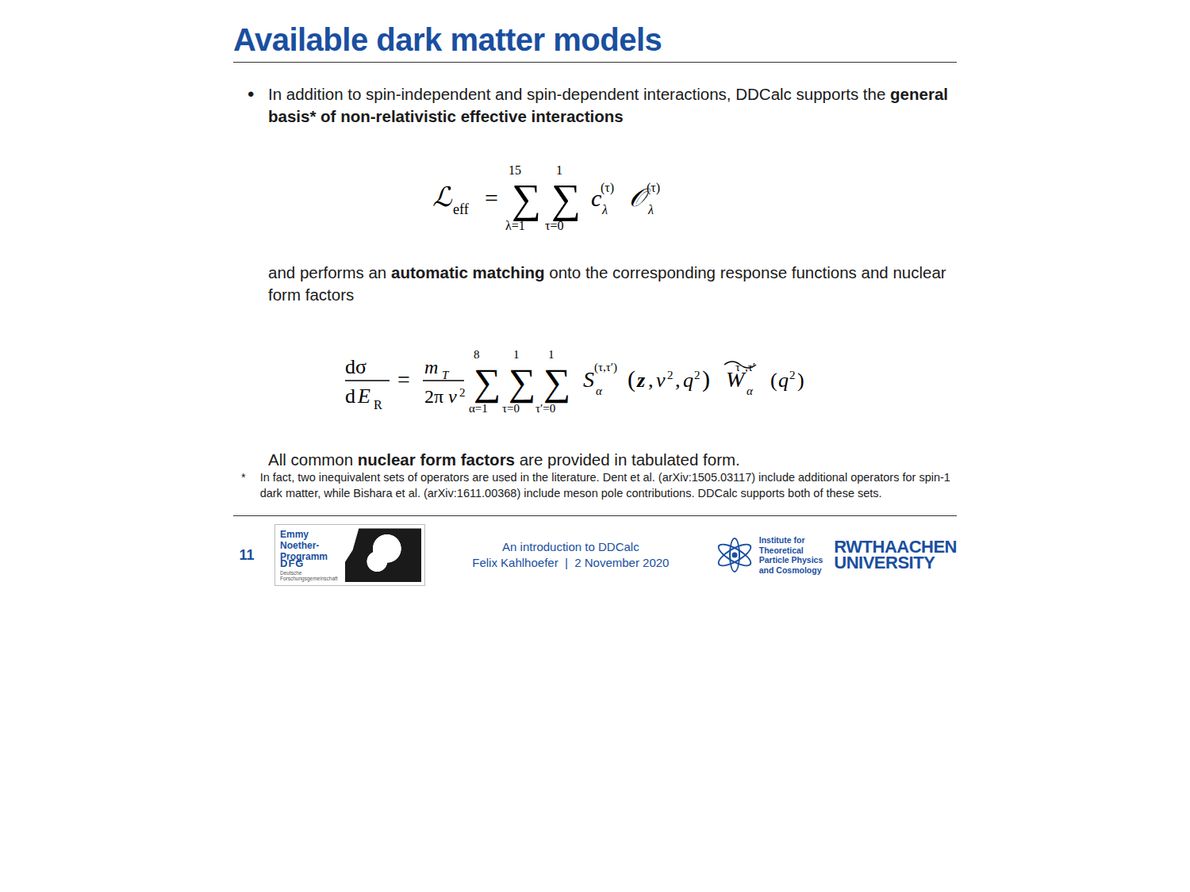Available dark matter models
In addition to spin-independent and spin-dependent interactions, DDCalc supports the general basis* of non-relativistic effective interactions
and performs an automatic matching onto the corresponding response functions and nuclear form factors
All common nuclear form factors are provided in tabulated form.
*
In fact, two inequivalent sets of operators are used in the literature. Dent et al. (arXiv:1505.03117) include additional operators for spin-1 dark matter, while Bishara et al. (arXiv:1611.00368) include meson pole contributions. DDCalc supports both of these sets.
11
Emmy
Noether-
Programm
DFGDeutsche
Forschungsgemeinschaft
An introduction to DDCalc
Felix Kahlhoefer | 2 November 2020
Institute for
Theoretical
Particle Physics
and Cosmology
RWTHAACHEN
UNIVERSITY